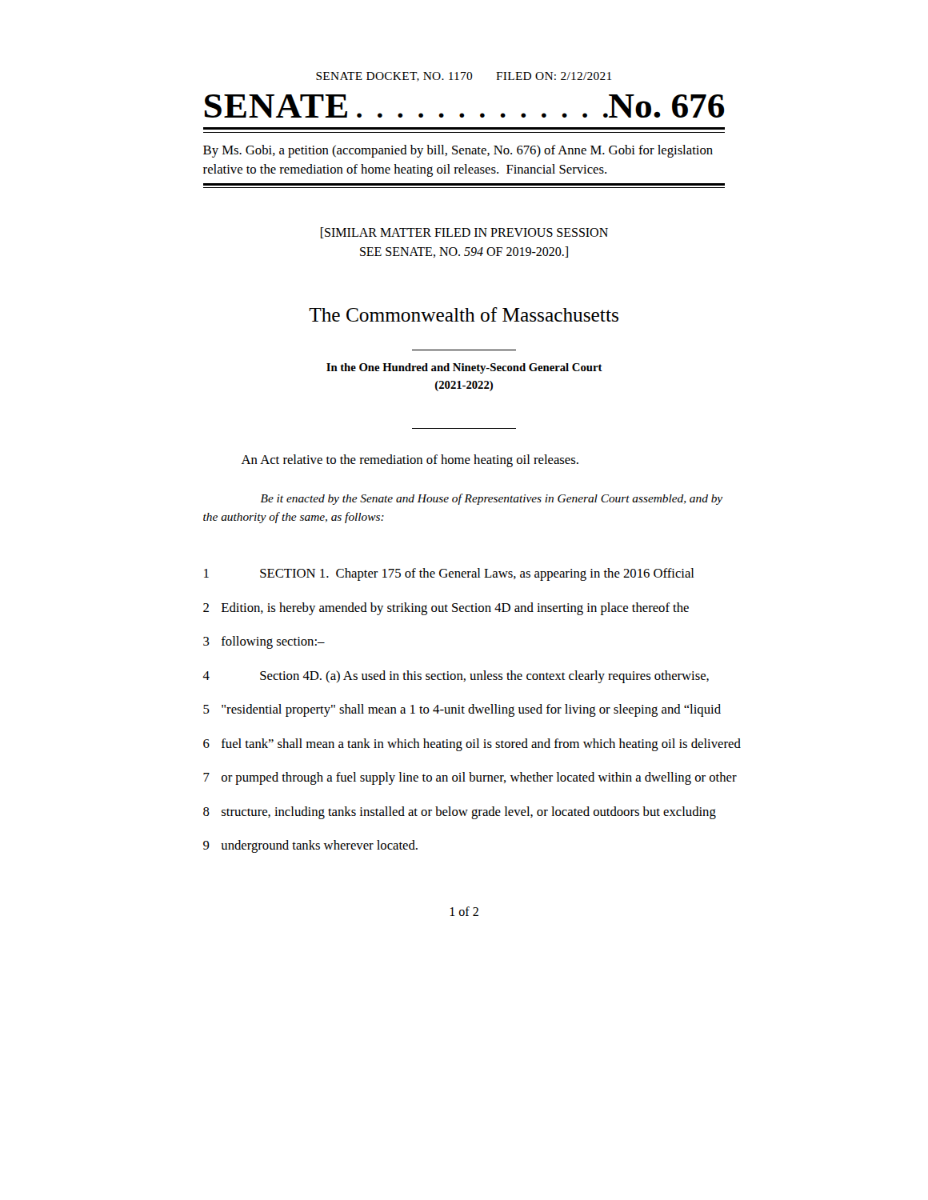SENATE DOCKET, NO. 1170 FILED ON: 2/12/2021
SENATE . . . . . . . . . . . . . . . No. 676
By Ms. Gobi, a petition (accompanied by bill, Senate, No. 676) of Anne M. Gobi for legislation relative to the remediation of home heating oil releases. Financial Services.
[SIMILAR MATTER FILED IN PREVIOUS SESSION
SEE SENATE, NO. 594 OF 2019-2020.]
The Commonwealth of Massachusetts
In the One Hundred and Ninety-Second General Court
(2021-2022)
An Act relative to the remediation of home heating oil releases.
Be it enacted by the Senate and House of Representatives in General Court assembled, and by the authority of the same, as follows:
| 1 | SECTION 1. Chapter 175 of the General Laws, as appearing in the 2016 Official |
| 2 | Edition, is hereby amended by striking out Section 4D and inserting in place thereof the |
| 3 | following section:– |
| 4 | Section 4D. (a) As used in this section, unless the context clearly requires otherwise, |
| 5 | "residential property" shall mean a 1 to 4-unit dwelling used for living or sleeping and “liquid |
| 6 | fuel tank” shall mean a tank in which heating oil is stored and from which heating oil is delivered |
| 7 | or pumped through a fuel supply line to an oil burner, whether located within a dwelling or other |
| 8 | structure, including tanks installed at or below grade level, or located outdoors but excluding |
| 9 | underground tanks wherever located. |
1 of 2